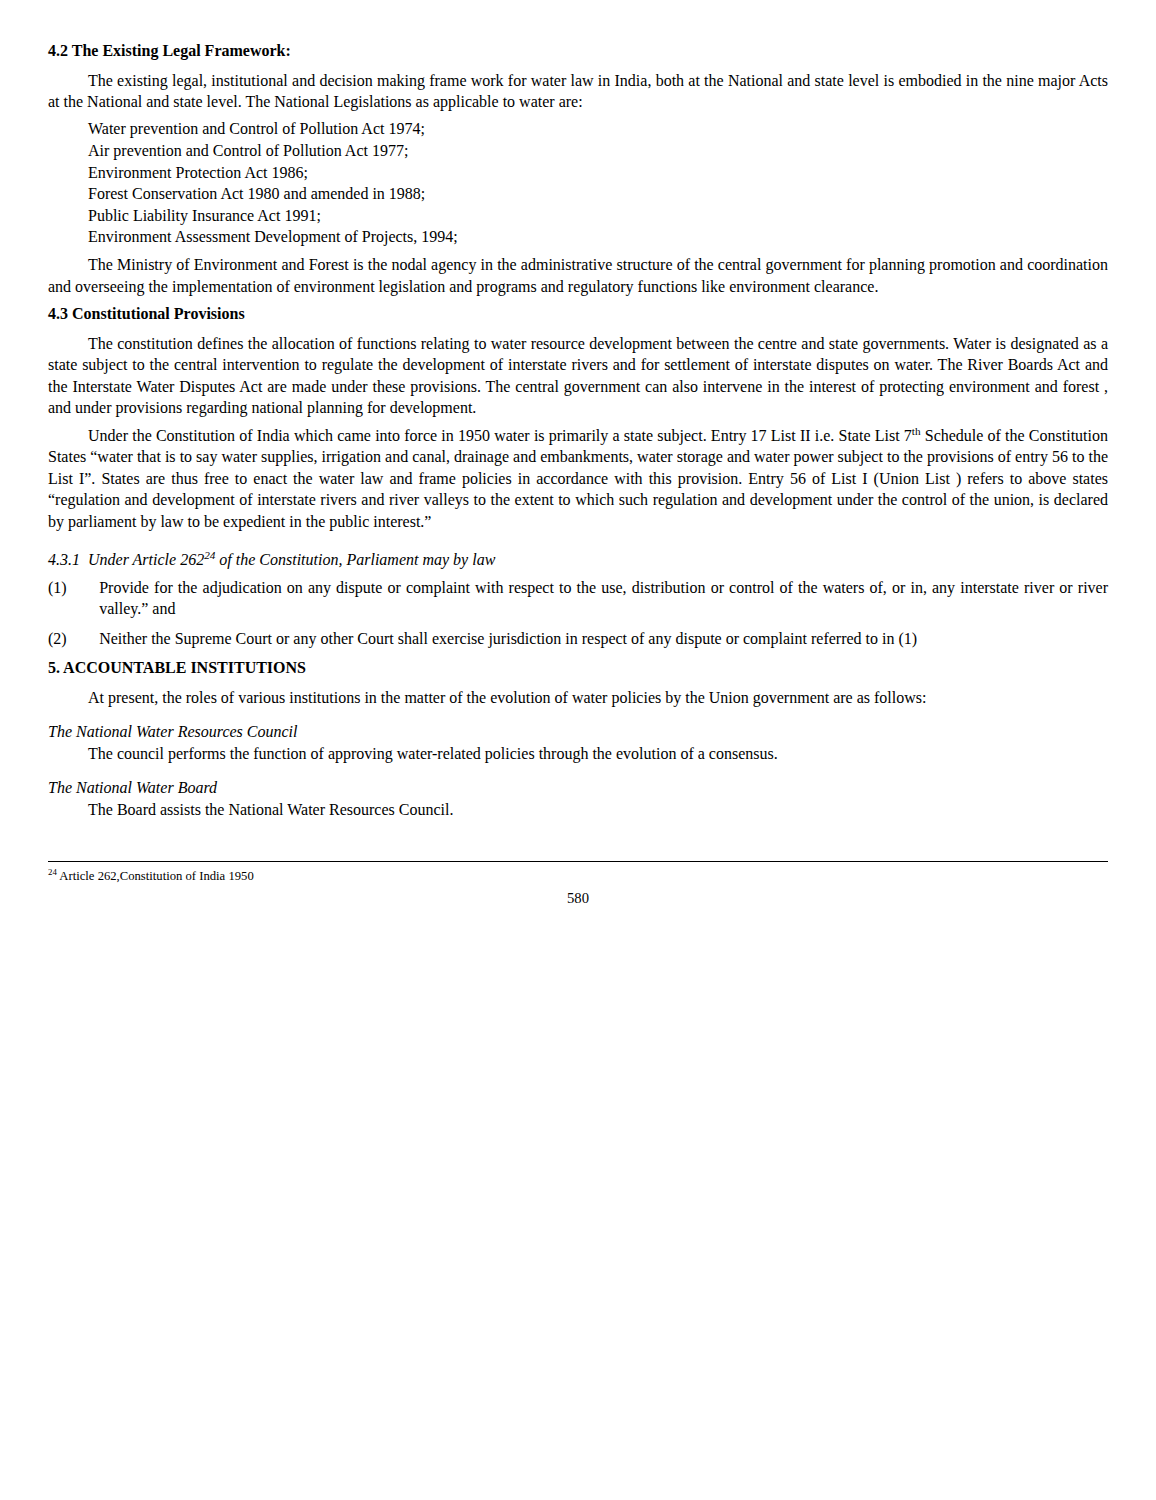4.2 The Existing Legal Framework:
The existing legal, institutional and decision making frame work for water law in India, both at the National and state level is embodied in the nine major Acts at the National and state level. The National Legislations as applicable to water are:
Water prevention and Control of Pollution Act 1974;
Air prevention and Control of Pollution Act 1977;
Environment Protection Act 1986;
Forest Conservation Act 1980 and amended in 1988;
Public Liability Insurance Act 1991;
Environment Assessment Development of Projects, 1994;
The Ministry of Environment and Forest is the nodal agency in the administrative structure of the central government for planning promotion and coordination and overseeing the implementation of environment legislation and programs and regulatory functions like environment clearance.
4.3 Constitutional Provisions
The constitution defines the allocation of functions relating to water resource development between the centre and state governments. Water is designated as a state subject to the central intervention to regulate the development of interstate rivers and for settlement of interstate disputes on water. The River Boards Act and the Interstate Water Disputes Act are made under these provisions. The central government can also intervene in the interest of protecting environment and forest , and under provisions regarding national planning for development.
Under the Constitution of India which came into force in 1950 water is primarily a state subject. Entry 17 List II i.e. State List 7th Schedule of the Constitution States “water that is to say water supplies, irrigation and canal, drainage and embankments, water storage and water power subject to the provisions of entry 56 to the List I”. States are thus free to enact the water law and frame policies in accordance with this provision. Entry 56 of List I (Union List ) refers to above states “regulation and development of interstate rivers and river valleys to the extent to which such regulation and development under the control of the union, is declared by parliament by law to be expedient in the public interest.”
4.3.1 Under Article 26224 of the Constitution, Parliament may by law
(1)
Provide for the adjudication on any dispute or complaint with respect to the use, distribution or control of the waters of, or in, any interstate river or river valley.” and
(2)
Neither the Supreme Court or any other Court shall exercise jurisdiction in respect of any dispute or complaint referred to in (1)
5. ACCOUNTABLE INSTITUTIONS
At present, the roles of various institutions in the matter of the evolution of water policies by the Union government are as follows:
The National Water Resources Council
The council performs the function of approving water-related policies through the evolution of a consensus.
The National Water Board
The Board assists the National Water Resources Council.
24 Article 262,Constitution of India 1950
580